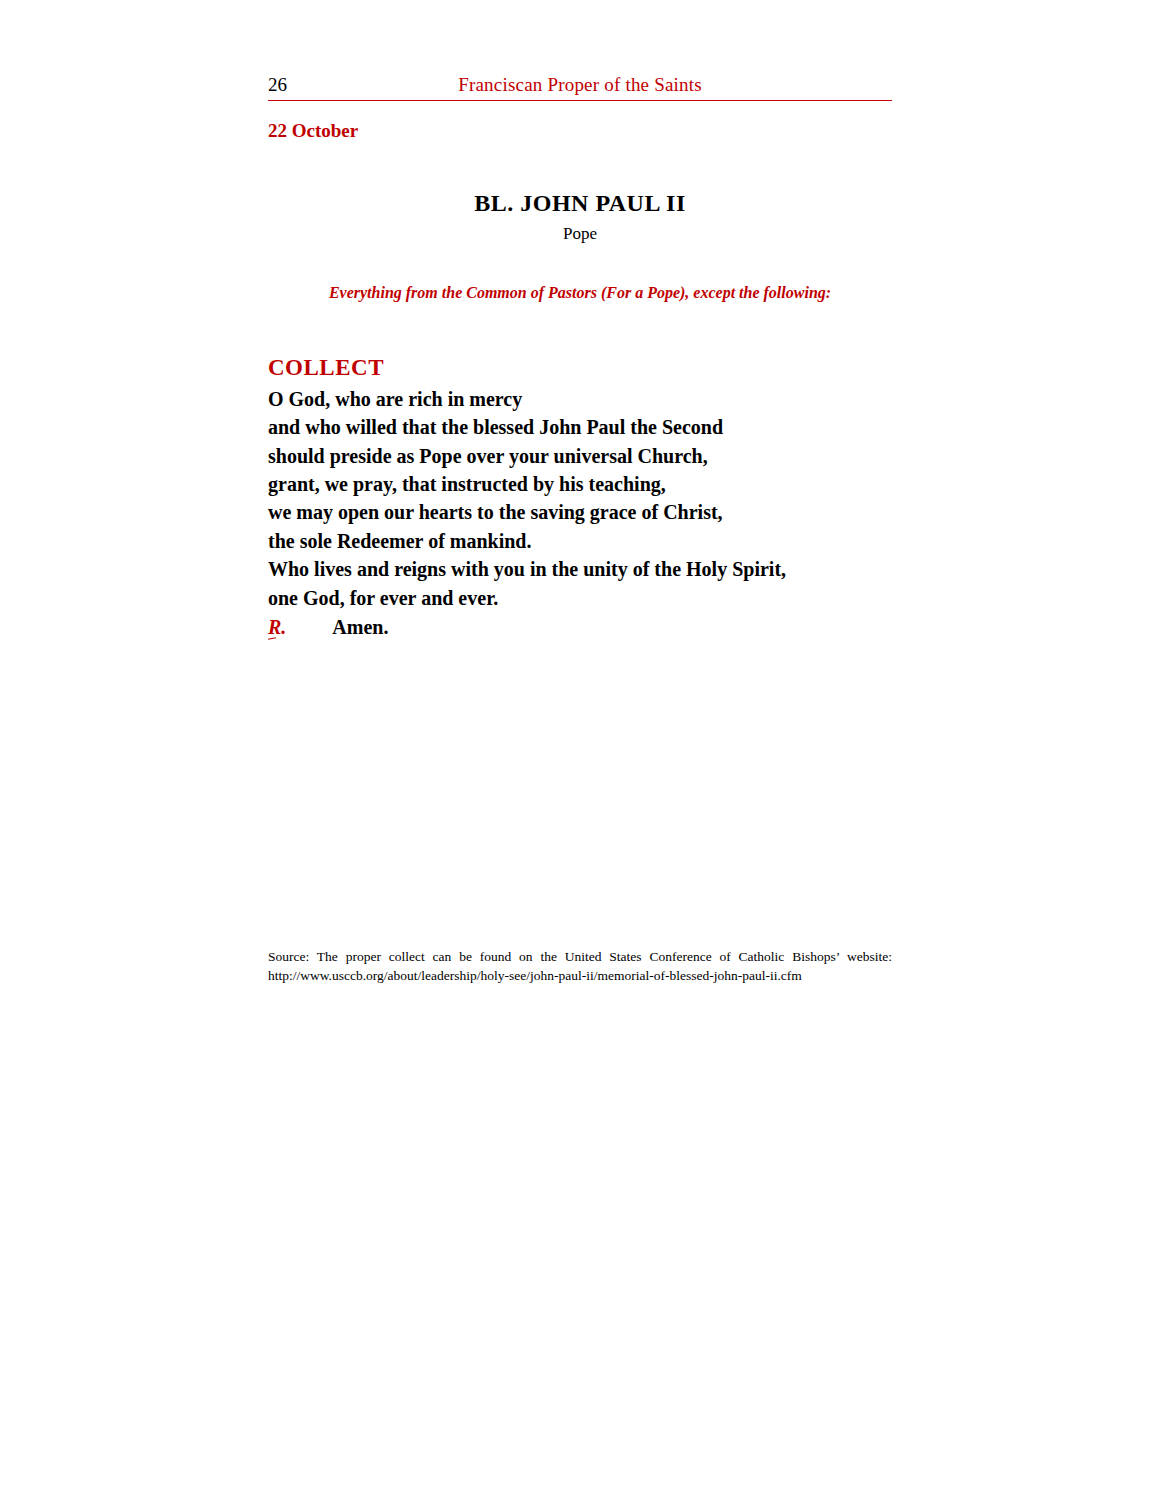26
Franciscan Proper of the Saints
22 October
BL. JOHN PAUL II
Pope
Everything from the Common of Pastors (For a Pope), except the following:
COLLECT
O God, who are rich in mercy and who willed that the blessed John Paul the Second should preside as Pope over your universal Church, grant, we pray, that instructed by his teaching, we may open our hearts to the saving grace of Christ, the sole Redeemer of mankind. Who lives and reigns with you in the unity of the Holy Spirit, one God, for ever and ever.
R. Amen.
Source: The proper collect can be found on the United States Conference of Catholic Bishops’ website: http://www.usccb.org/about/leadership/holy-see/john-paul-ii/memorial-of-blessed-john-paul-ii.cfm